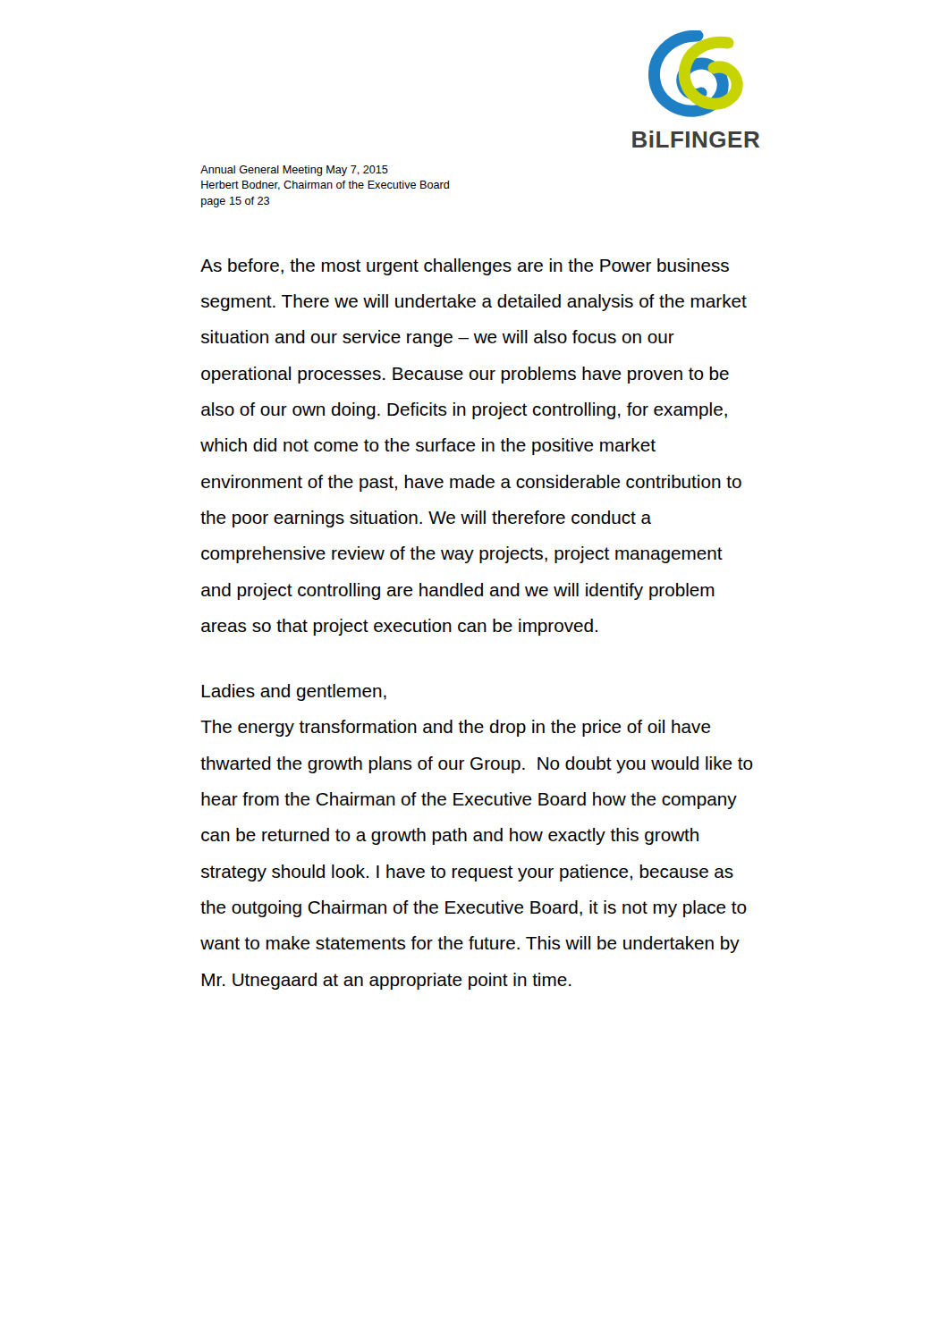BiLFINGER
Annual General Meeting May 7, 2015
Herbert Bodner, Chairman of the Executive Board
page 15 of 23
As before, the most urgent challenges are in the Power business segment. There we will undertake a detailed analysis of the market situation and our service range – we will also focus on our operational processes. Because our problems have proven to be also of our own doing. Deficits in project controlling, for example, which did not come to the surface in the positive market environment of the past, have made a considerable contribution to the poor earnings situation. We will therefore conduct a comprehensive review of the way projects, project management and project controlling are handled and we will identify problem areas so that project execution can be improved.
Ladies and gentlemen,
The energy transformation and the drop in the price of oil have thwarted the growth plans of our Group. No doubt you would like to hear from the Chairman of the Executive Board how the company can be returned to a growth path and how exactly this growth strategy should look. I have to request your patience, because as the outgoing Chairman of the Executive Board, it is not my place to want to make statements for the future. This will be undertaken by Mr. Utnegaard at an appropriate point in time.